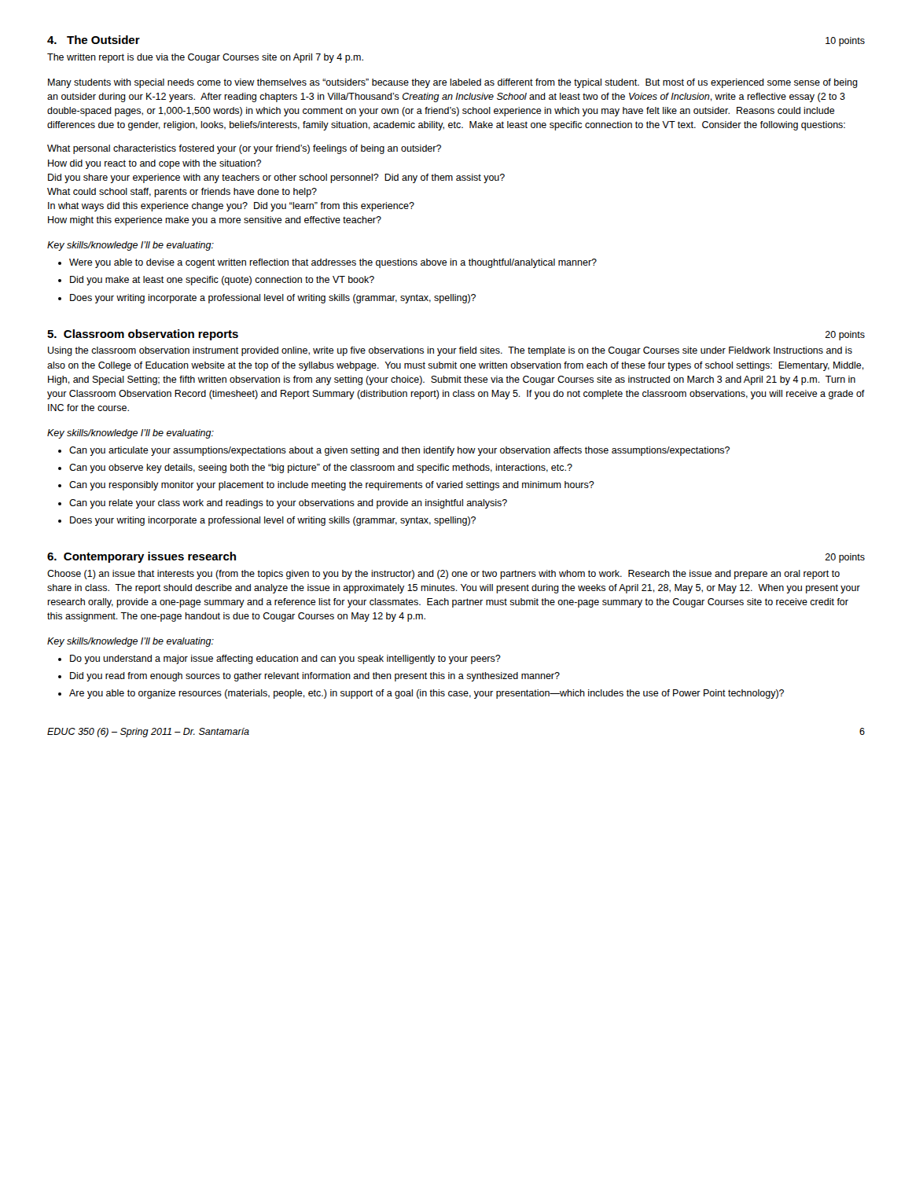4. The Outsider
10 points
The written report is due via the Cougar Courses site on April 7 by 4 p.m.
Many students with special needs come to view themselves as “outsiders” because they are labeled as different from the typical student. But most of us experienced some sense of being an outsider during our K-12 years. After reading chapters 1-3 in Villa/Thousand’s Creating an Inclusive School and at least two of the Voices of Inclusion, write a reflective essay (2 to 3 double-spaced pages, or 1,000-1,500 words) in which you comment on your own (or a friend’s) school experience in which you may have felt like an outsider. Reasons could include differences due to gender, religion, looks, beliefs/interests, family situation, academic ability, etc. Make at least one specific connection to the VT text. Consider the following questions:
What personal characteristics fostered your (or your friend’s) feelings of being an outsider?
How did you react to and cope with the situation?
Did you share your experience with any teachers or other school personnel? Did any of them assist you?
What could school staff, parents or friends have done to help?
In what ways did this experience change you? Did you “learn” from this experience?
How might this experience make you a more sensitive and effective teacher?
Key skills/knowledge I’ll be evaluating:
Were you able to devise a cogent written reflection that addresses the questions above in a thoughtful/analytical manner?
Did you make at least one specific (quote) connection to the VT book?
Does your writing incorporate a professional level of writing skills (grammar, syntax, spelling)?
5. Classroom observation reports
20 points
Using the classroom observation instrument provided online, write up five observations in your field sites. The template is on the Cougar Courses site under Fieldwork Instructions and is also on the College of Education website at the top of the syllabus webpage. You must submit one written observation from each of these four types of school settings: Elementary, Middle, High, and Special Setting; the fifth written observation is from any setting (your choice). Submit these via the Cougar Courses site as instructed on March 3 and April 21 by 4 p.m. Turn in your Classroom Observation Record (timesheet) and Report Summary (distribution report) in class on May 5. If you do not complete the classroom observations, you will receive a grade of INC for the course.
Key skills/knowledge I’ll be evaluating:
Can you articulate your assumptions/expectations about a given setting and then identify how your observation affects those assumptions/expectations?
Can you observe key details, seeing both the “big picture” of the classroom and specific methods, interactions, etc.?
Can you responsibly monitor your placement to include meeting the requirements of varied settings and minimum hours?
Can you relate your class work and readings to your observations and provide an insightful analysis?
Does your writing incorporate a professional level of writing skills (grammar, syntax, spelling)?
6. Contemporary issues research
20 points
Choose (1) an issue that interests you (from the topics given to you by the instructor) and (2) one or two partners with whom to work. Research the issue and prepare an oral report to share in class. The report should describe and analyze the issue in approximately 15 minutes. You will present during the weeks of April 21, 28, May 5, or May 12. When you present your research orally, provide a one-page summary and a reference list for your classmates. Each partner must submit the one-page summary to the Cougar Courses site to receive credit for this assignment. The one-page handout is due to Cougar Courses on May 12 by 4 p.m.
Key skills/knowledge I’ll be evaluating:
Do you understand a major issue affecting education and can you speak intelligently to your peers?
Did you read from enough sources to gather relevant information and then present this in a synthesized manner?
Are you able to organize resources (materials, people, etc.) in support of a goal (in this case, your presentation—which includes the use of Power Point technology)?
EDUC 350 (6) – Spring 2011 – Dr. Santamaría 6